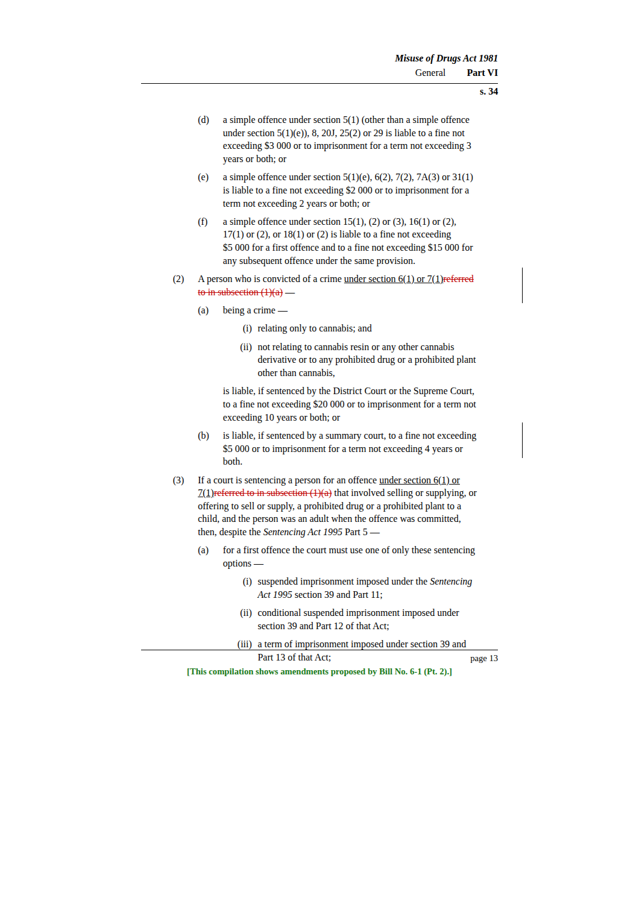Misuse of Drugs Act 1981
General Part VI
s. 34
(d)
a simple offence under section 5(1) (other than a simple offence under section 5(1)(e)), 8, 20J, 25(2) or 29 is liable to a fine not exceeding $3 000 or to imprisonment for a term not exceeding 3 years or both; or
(e)
a simple offence under section 5(1)(e), 6(2), 7(2), 7A(3) or 31(1) is liable to a fine not exceeding $2 000 or to imprisonment for a term not exceeding 2 years or both; or
(f)
a simple offence under section 15(1), (2) or (3), 16(1) or (2), 17(1) or (2), or 18(1) or (2) is liable to a fine not exceeding $5 000 for a first offence and to a fine not exceeding $15 000 for any subsequent offence under the same provision.
(2)
A person who is convicted of a crime under section 6(1) or 7(1) referred to in subsection (1)(a) —
(a)
being a crime —
(i)
relating only to cannabis; and
(ii)
not relating to cannabis resin or any other cannabis derivative or to any prohibited drug or a prohibited plant other than cannabis,
is liable, if sentenced by the District Court or the Supreme Court, to a fine not exceeding $20 000 or to imprisonment for a term not exceeding 10 years or both; or
(b)
is liable, if sentenced by a summary court, to a fine not exceeding $5 000 or to imprisonment for a term not exceeding 4 years or both.
(3)
If a court is sentencing a person for an offence under section 6(1) or 7(1) referred to in subsection (1)(a) that involved selling or supplying, or offering to sell or supply, a prohibited drug or a prohibited plant to a child, and the person was an adult when the offence was committed, then, despite the Sentencing Act 1995 Part 5 —
(a)
for a first offence the court must use one of only these sentencing options —
(i)
suspended imprisonment imposed under the Sentencing Act 1995 section 39 and Part 11;
(ii)
conditional suspended imprisonment imposed under section 39 and Part 12 of that Act;
(iii)
a term of imprisonment imposed under section 39 and Part 13 of that Act;
page 13
[This compilation shows amendments proposed by Bill No. 6-1 (Pt. 2).]